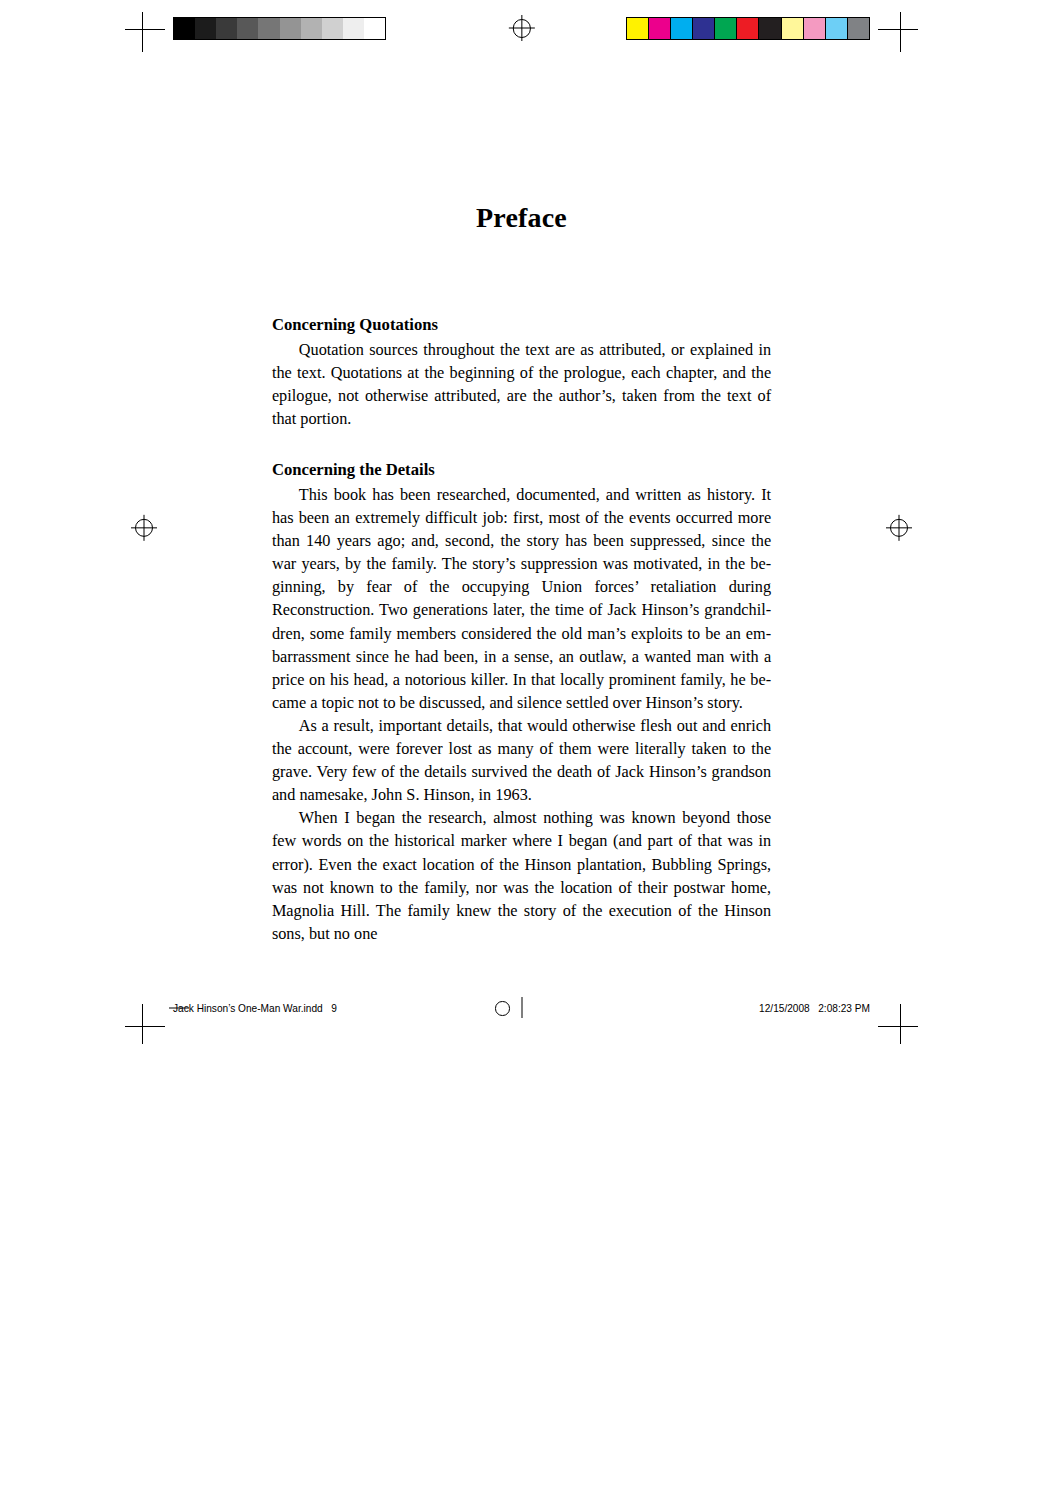Preface
Concerning Quotations
Quotation sources throughout the text are as attributed, or explained in the text. Quotations at the beginning of the prologue, each chapter, and the epilogue, not otherwise attributed, are the author’s, taken from the text of that portion.
Concerning the Details
This book has been researched, documented, and written as history. It has been an extremely difficult job: first, most of the events occurred more than 140 years ago; and, second, the story has been suppressed, since the war years, by the family. The story’s suppression was motivated, in the beginning, by fear of the occupying Union forces’ retaliation during Reconstruction. Two generations later, the time of Jack Hinson’s grandchildren, some family members considered the old man’s exploits to be an embarrassment since he had been, in a sense, an outlaw, a wanted man with a price on his head, a notorious killer. In that locally prominent family, he became a topic not to be discussed, and silence settled over Hinson’s story.
As a result, important details, that would otherwise flesh out and enrich the account, were forever lost as many of them were literally taken to the grave. Very few of the details survived the death of Jack Hinson’s grandson and namesake, John S. Hinson, in 1963.
When I began the research, almost nothing was known beyond those few words on the historical marker where I began (and part of that was in error). Even the exact location of the Hinson plantation, Bubbling Springs, was not known to the family, nor was the location of their postwar home, Magnolia Hill. The family knew the story of the execution of the Hinson sons, but no one
Jack Hinson’s One-Man War.indd 9 12/15/2008 2:08:23 PM